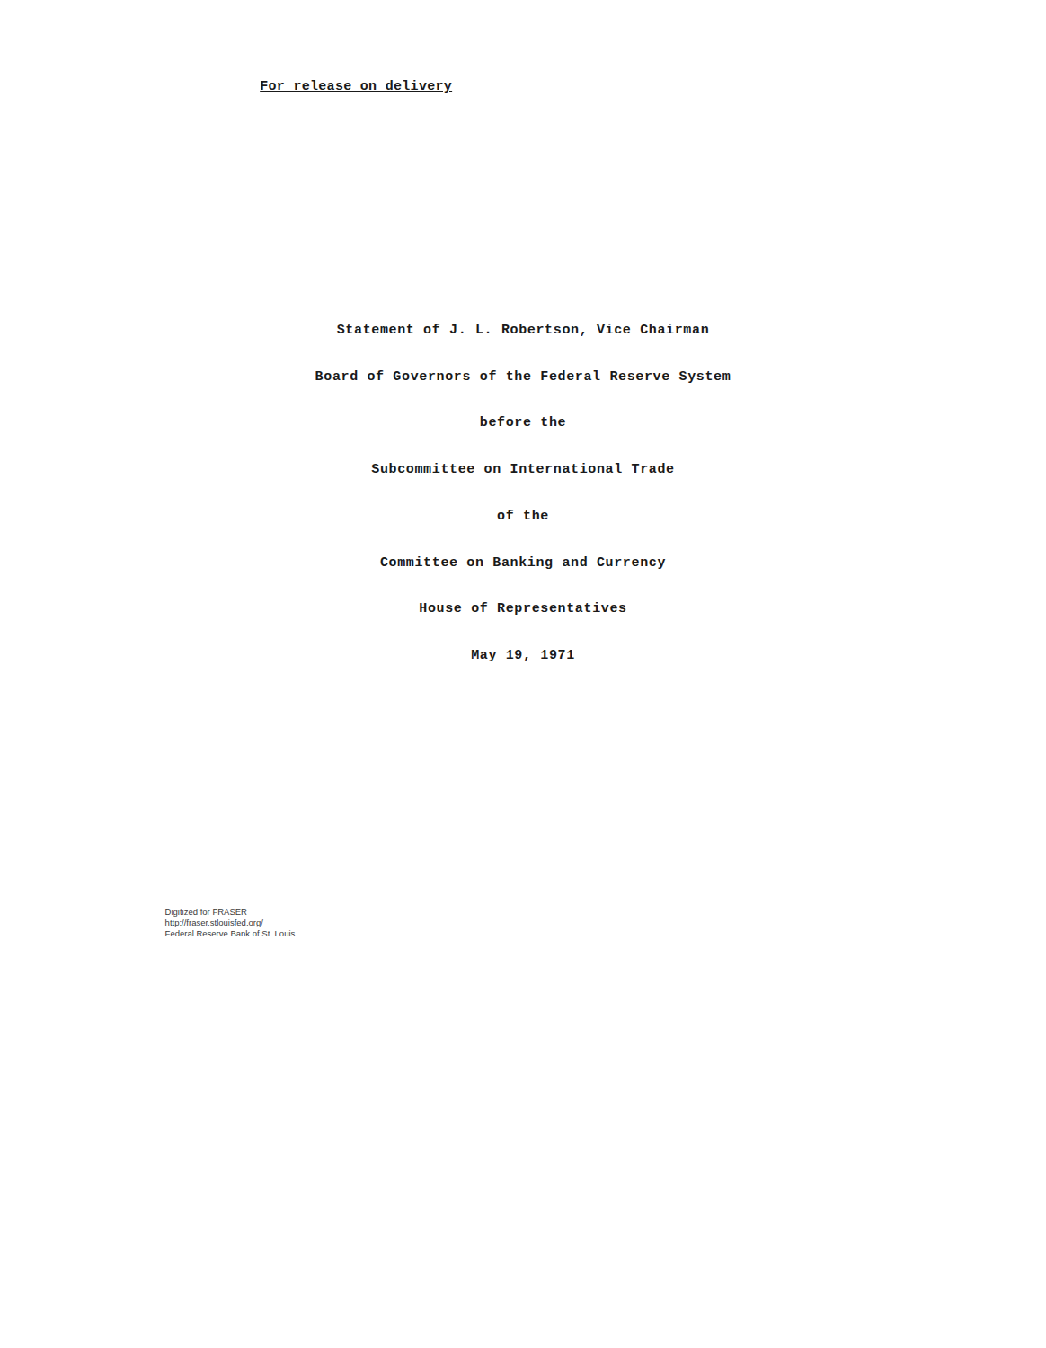For release on delivery
Statement of J. L. Robertson, Vice Chairman
Board of Governors of the Federal Reserve System
before the
Subcommittee on International Trade
of the
Committee on Banking and Currency
House of Representatives
May 19, 1971
Digitized for FRASER
http://fraser.stlouisfed.org/
Federal Reserve Bank of St. Louis